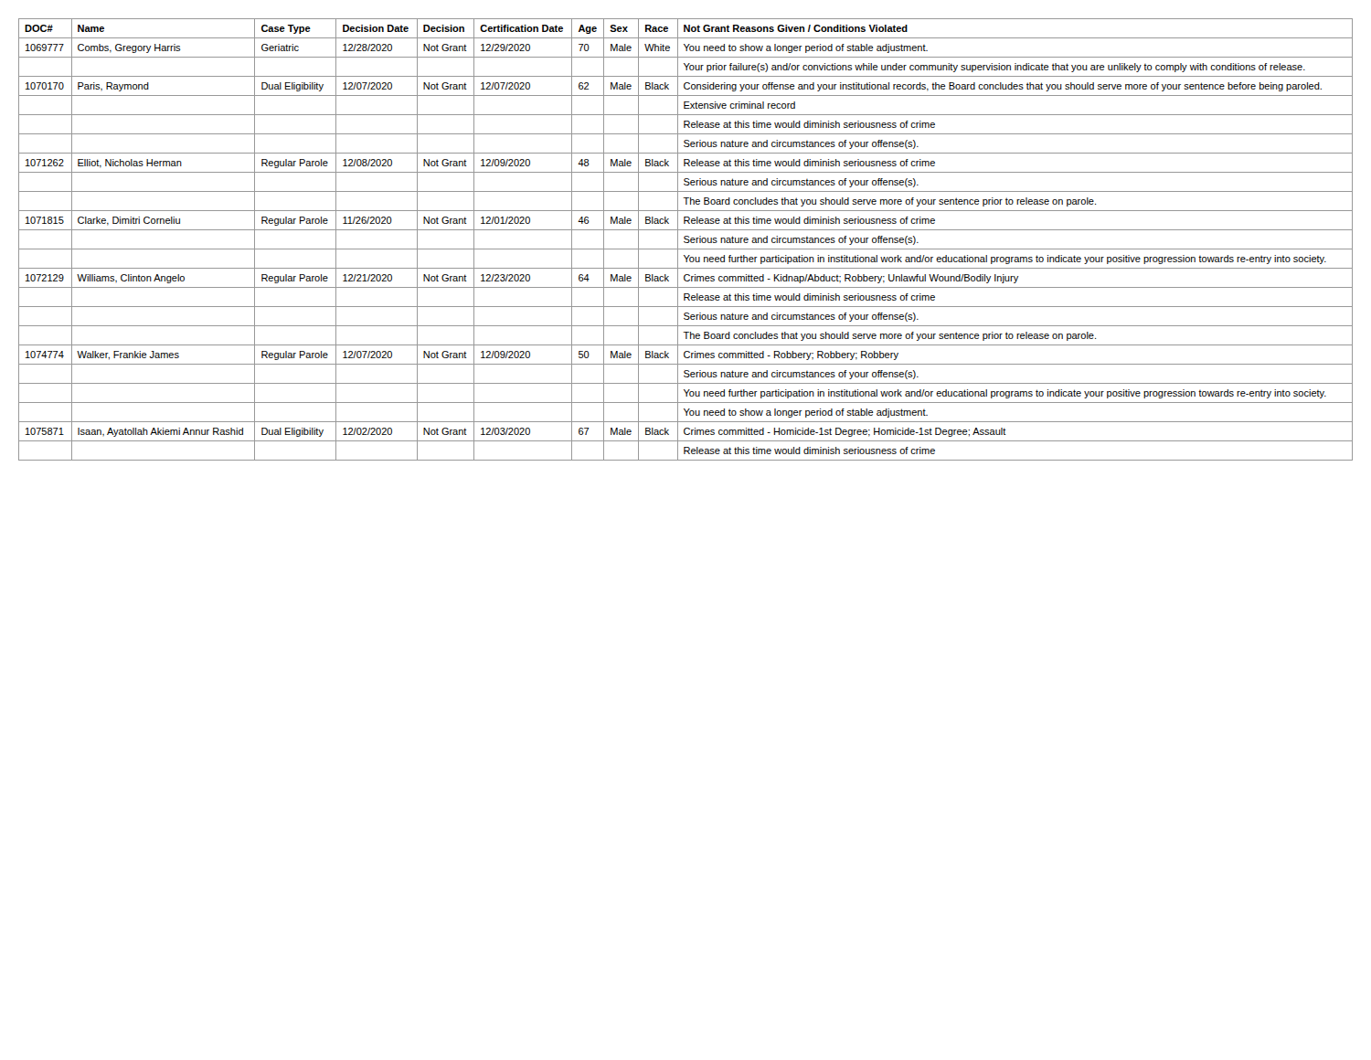| DOC# | Name | Case Type | Decision Date | Decision | Certification Date | Age | Sex | Race | Not Grant Reasons Given / Conditions Violated |
| --- | --- | --- | --- | --- | --- | --- | --- | --- | --- |
| 1069777 | Combs, Gregory Harris | Geriatric | 12/28/2020 | Not Grant | 12/29/2020 | 70 | Male | White | You need to show a longer period of stable adjustment. |
| | | | | | | | | | Your prior failure(s) and/or convictions while under community supervision indicate that you are unlikely to comply with conditions of release. |
| 1070170 | Paris, Raymond | Dual Eligibility | 12/07/2020 | Not Grant | 12/07/2020 | 62 | Male | Black | Considering your offense and your institutional records, the Board concludes that you should serve more of your sentence before being paroled. |
| | | | | | | | | | Extensive criminal record |
| | | | | | | | | | Release at this time would diminish seriousness of crime |
| | | | | | | | | | Serious nature and circumstances of your offense(s). |
| 1071262 | Elliot, Nicholas Herman | Regular Parole | 12/08/2020 | Not Grant | 12/09/2020 | 48 | Male | Black | Release at this time would diminish seriousness of crime |
| | | | | | | | | | Serious nature and circumstances of your offense(s). |
| | | | | | | | | | The Board concludes that you should serve more of your sentence prior to release on parole. |
| 1071815 | Clarke, Dimitri Corneliu | Regular Parole | 11/26/2020 | Not Grant | 12/01/2020 | 46 | Male | Black | Release at this time would diminish seriousness of crime |
| | | | | | | | | | Serious nature and circumstances of your offense(s). |
| | | | | | | | | | You need further participation in institutional work and/or educational programs to indicate your positive progression towards re-entry into society. |
| 1072129 | Williams, Clinton Angelo | Regular Parole | 12/21/2020 | Not Grant | 12/23/2020 | 64 | Male | Black | Crimes committed - Kidnap/Abduct; Robbery; Unlawful Wound/Bodily Injury |
| | | | | | | | | | Release at this time would diminish seriousness of crime |
| | | | | | | | | | Serious nature and circumstances of your offense(s). |
| | | | | | | | | | The Board concludes that you should serve more of your sentence prior to release on parole. |
| 1074774 | Walker, Frankie James | Regular Parole | 12/07/2020 | Not Grant | 12/09/2020 | 50 | Male | Black | Crimes committed - Robbery; Robbery; Robbery |
| | | | | | | | | | Serious nature and circumstances of your offense(s). |
| | | | | | | | | | You need further participation in institutional work and/or educational programs to indicate your positive progression towards re-entry into society. |
| | | | | | | | | | You need to show a longer period of stable adjustment. |
| 1075871 | Isaan, Ayatollah Akiemi Annur Rashid | Dual Eligibility | 12/02/2020 | Not Grant | 12/03/2020 | 67 | Male | Black | Crimes committed - Homicide-1st Degree; Homicide-1st Degree; Assault |
| | | | | | | | | | Release at this time would diminish seriousness of crime |